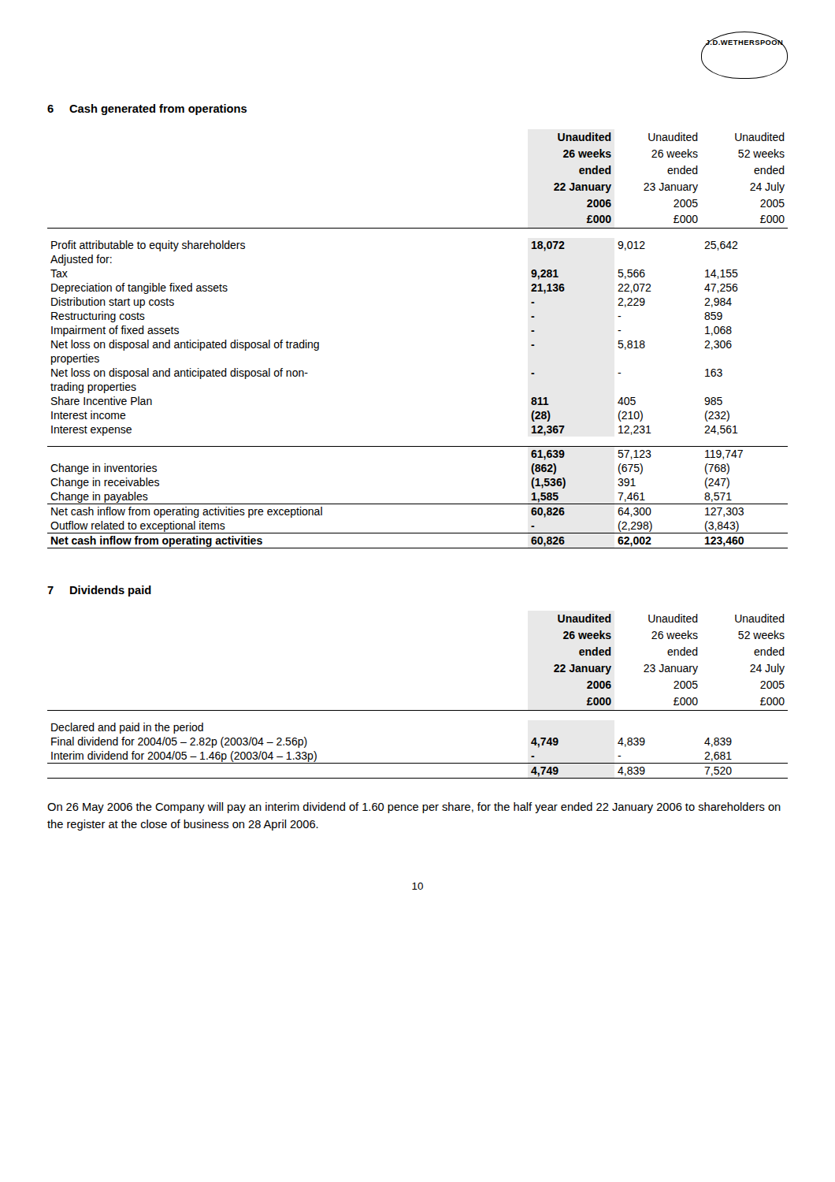J.D.WETHERSPOON
6 Cash generated from operations
| | Unaudited | Unaudited | Unaudited |
| | 26 weeks | 26 weeks | 52 weeks |
| | ended | ended | ended |
| | 22 January | 23 January | 24 July |
| | 2006 | 2005 | 2005 |
| | £000 | £000 | £000 |
| Profit attributable to equity shareholders | 18,072 | 9,012 | 25,642 |
| Adjusted for: | | | |
| Tax | 9,281 | 5,566 | 14,155 |
| Depreciation of tangible fixed assets | 21,136 | 22,072 | 47,256 |
| Distribution start up costs | - | 2,229 | 2,984 |
| Restructuring costs | - | - | 859 |
| Impairment of fixed assets | - | - | 1,068 |
| Net loss on disposal and anticipated disposal of trading | - | 5,818 | 2,306 |
| properties | | | |
| Net loss on disposal and anticipated disposal of non- | - | - | 163 |
| trading properties | | | |
| Share Incentive Plan | 811 | 405 | 985 |
| Interest income | (28) | (210) | (232) |
| Interest expense | 12,367 | 12,231 | 24,561 |
| | 61,639 | 57,123 | 119,747 |
| Change in inventories | (862) | (675) | (768) |
| Change in receivables | (1,536) | 391 | (247) |
| Change in payables | 1,585 | 7,461 | 8,571 |
| Net cash inflow from operating activities pre exceptional | 60,826 | 64,300 | 127,303 |
| Outflow related to exceptional items | - | (2,298) | (3,843) |
| Net cash inflow from operating activities | 60,826 | 62,002 | 123,460 |
7 Dividends paid
| | Unaudited | Unaudited | Unaudited |
| | 26 weeks | 26 weeks | 52 weeks |
| | ended | ended | ended |
| | 22 January | 23 January | 24 July |
| | 2006 | 2005 | 2005 |
| | £000 | £000 | £000 |
| Declared and paid in the period | | | |
| Final dividend for 2004/05 – 2.82p (2003/04 – 2.56p) | 4,749 | 4,839 | 4,839 |
| Interim dividend for 2004/05 – 1.46p (2003/04 – 1.33p) | - | - | 2,681 |
| | 4,749 | 4,839 | 7,520 |
On 26 May 2006 the Company will pay an interim dividend of 1.60 pence per share, for the half year ended 22 January 2006 to shareholders on the register at the close of business on 28 April 2006.
10